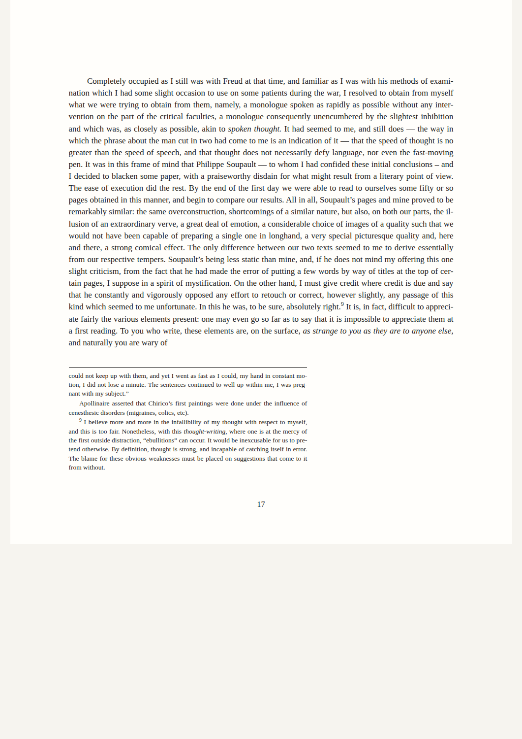Completely occupied as I still was with Freud at that time, and familiar as I was with his methods of examination which I had some slight occasion to use on some patients during the war, I resolved to obtain from myself what we were trying to obtain from them, namely, a monologue spoken as rapidly as possible without any intervention on the part of the critical faculties, a monologue consequently unencumbered by the slightest inhibition and which was, as closely as possible, akin to spoken thought. It had seemed to me, and still does — the way in which the phrase about the man cut in two had come to me is an indication of it — that the speed of thought is no greater than the speed of speech, and that thought does not necessarily defy language, nor even the fast-moving pen. It was in this frame of mind that Philippe Soupault — to whom I had confided these initial conclusions – and I decided to blacken some paper, with a praiseworthy disdain for what might result from a literary point of view. The ease of execution did the rest. By the end of the first day we were able to read to ourselves some fifty or so pages obtained in this manner, and begin to compare our results. All in all, Soupault’s pages and mine proved to be remarkably similar: the same overconstruction, shortcomings of a similar nature, but also, on both our parts, the illusion of an extraordinary verve, a great deal of emotion, a considerable choice of images of a quality such that we would not have been capable of preparing a single one in longhand, a very special picturesque quality and, here and there, a strong comical effect. The only difference between our two texts seemed to me to derive essentially from our respective tempers. Soupault’s being less static than mine, and, if he does not mind my offering this one slight criticism, from the fact that he had made the error of putting a few words by way of titles at the top of certain pages, I suppose in a spirit of mystification. On the other hand, I must give credit where credit is due and say that he constantly and vigorously opposed any effort to retouch or correct, however slightly, any passage of this kind which seemed to me unfortunate. In this he was, to be sure, absolutely right.9 It is, in fact, difficult to appreciate fairly the various elements present: one may even go so far as to say that it is impossible to appreciate them at a first reading. To you who write, these elements are, on the surface, as strange to you as they are to anyone else, and naturally you are wary of
could not keep up with them, and yet I went as fast as I could, my hand in constant motion, I did not lose a minute. The sentences continued to well up within me, I was pregnant with my subject.”
Apollinaire asserted that Chirico’s first paintings were done under the influence of cenesthesic disorders (migraines, colics, etc).
9 I believe more and more in the infallibility of my thought with respect to myself, and this is too fair. Nonetheless, with this thought-writing, where one is at the mercy of the first outside distraction, “ebullitions” can occur. It would be inexcusable for us to pretend otherwise. By definition, thought is strong, and incapable of catching itself in error. The blame for these obvious weaknesses must be placed on suggestions that come to it from without.
17